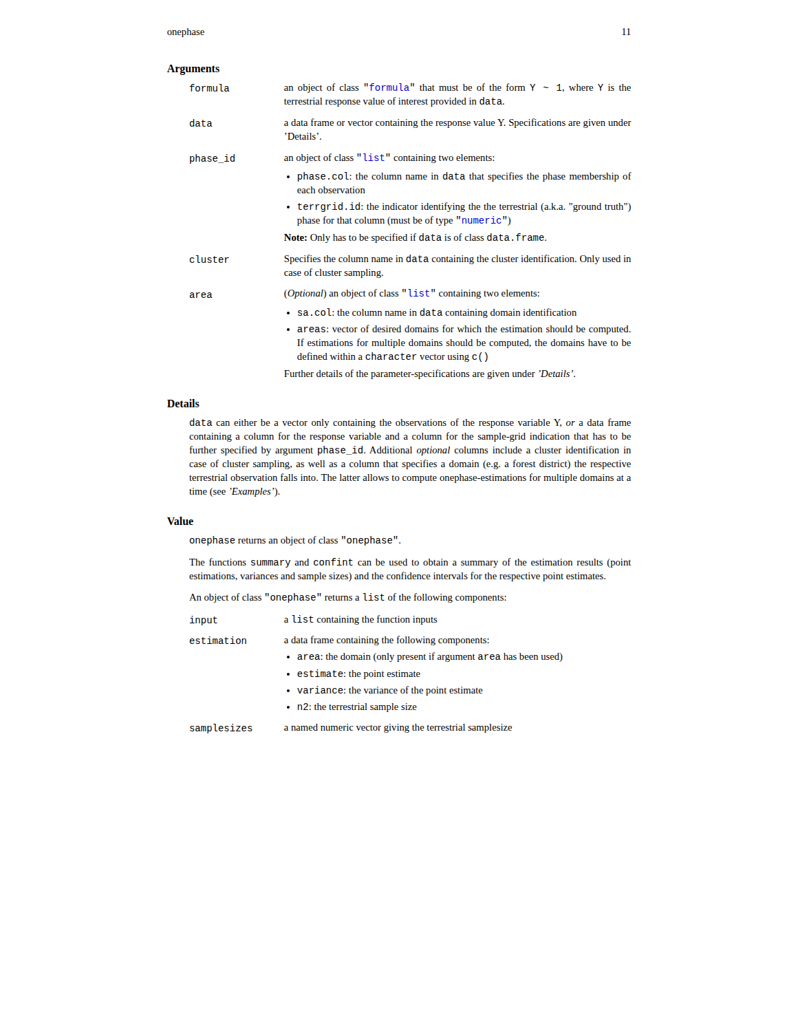onephase 11
Arguments
formula
an object of class "formula" that must be of the form Y ~ 1, where Y is the terrestrial response value of interest provided in data.
data
a data frame or vector containing the response value Y. Specifications are given under ’Details’.
phase_id
an object of class "list" containing two elements:
phase.col: the column name in data that specifies the phase membership of each observation
terrgrid.id: the indicator identifying the the terrestrial (a.k.a. "ground truth") phase for that column (must be of type "numeric")
Note: Only has to be specified if data is of class data.frame.
cluster
Specifies the column name in data containing the cluster identification. Only used in case of cluster sampling.
area
(Optional) an object of class "list" containing two elements:
sa.col: the column name in data containing domain identification
areas: vector of desired domains for which the estimation should be computed. If estimations for multiple domains should be computed, the domains have to be defined within a character vector using c()
Further details of the parameter-specifications are given under ’Details’.
Details
data can either be a vector only containing the observations of the response variable Y, or a data frame containing a column for the response variable and a column for the sample-grid indication that has to be further specified by argument phase_id. Additional optional columns include a cluster identification in case of cluster sampling, as well as a column that specifies a domain (e.g. a forest district) the respective terrestrial observation falls into. The latter allows to compute onephase-estimations for multiple domains at a time (see ’Examples’).
Value
onephase returns an object of class "onephase".
The functions summary and confint can be used to obtain a summary of the estimation results (point estimations, variances and sample sizes) and the confidence intervals for the respective point estimates.
An object of class "onephase" returns a list of the following components:
input
a list containing the function inputs
estimation
a data frame containing the following components:
area: the domain (only present if argument area has been used)
estimate: the point estimate
variance: the variance of the point estimate
n2: the terrestrial sample size
samplesizes
a named numeric vector giving the terrestrial samplesize